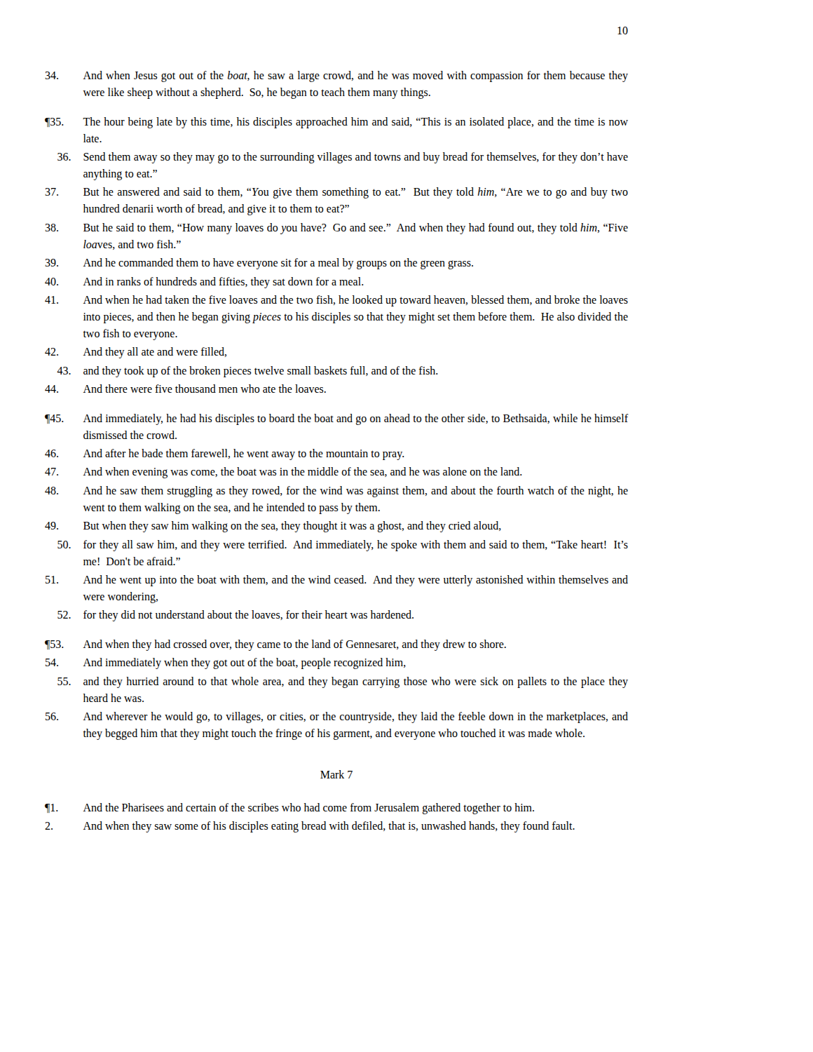10
34.
And when Jesus got out of the boat, he saw a large crowd, and he was moved with compassion for them because they were like sheep without a shepherd. So, he began to teach them many things.
¶35.
The hour being late by this time, his disciples approached him and said, “This is an isolated place, and the time is now late.
36.
Send them away so they may go to the surrounding villages and towns and buy bread for themselves, for they don’t have anything to eat.”
37.
But he answered and said to them, “You give them something to eat.” But they told him, “Are we to go and buy two hundred denarii worth of bread, and give it to them to eat?”
38.
But he said to them, “How many loaves do you have? Go and see.” And when they had found out, they told him, “Five loaves, and two fish.”
39.
And he commanded them to have everyone sit for a meal by groups on the green grass.
40.
And in ranks of hundreds and fifties, they sat down for a meal.
41.
And when he had taken the five loaves and the two fish, he looked up toward heaven, blessed them, and broke the loaves into pieces, and then he began giving pieces to his disciples so that they might set them before them. He also divided the two fish to everyone.
42.
And they all ate and were filled,
43.
and they took up of the broken pieces twelve small baskets full, and of the fish.
44.
And there were five thousand men who ate the loaves.
¶45.
And immediately, he had his disciples to board the boat and go on ahead to the other side, to Bethsaida, while he himself dismissed the crowd.
46.
And after he bade them farewell, he went away to the mountain to pray.
47.
And when evening was come, the boat was in the middle of the sea, and he was alone on the land.
48.
And he saw them struggling as they rowed, for the wind was against them, and about the fourth watch of the night, he went to them walking on the sea, and he intended to pass by them.
49.
But when they saw him walking on the sea, they thought it was a ghost, and they cried aloud,
50.
for they all saw him, and they were terrified. And immediately, he spoke with them and said to them, “Take heart! It’s me! Don't be afraid.”
51.
And he went up into the boat with them, and the wind ceased. And they were utterly astonished within themselves and were wondering,
52.
for they did not understand about the loaves, for their heart was hardened.
¶53.
And when they had crossed over, they came to the land of Gennesaret, and they drew to shore.
54.
And immediately when they got out of the boat, people recognized him,
55.
and they hurried around to that whole area, and they began carrying those who were sick on pallets to the place they heard he was.
56.
And wherever he would go, to villages, or cities, or the countryside, they laid the feeble down in the marketplaces, and they begged him that they might touch the fringe of his garment, and everyone who touched it was made whole.
Mark 7
¶1.
And the Pharisees and certain of the scribes who had come from Jerusalem gathered together to him.
2.
And when they saw some of his disciples eating bread with defiled, that is, unwashed hands, they found fault.